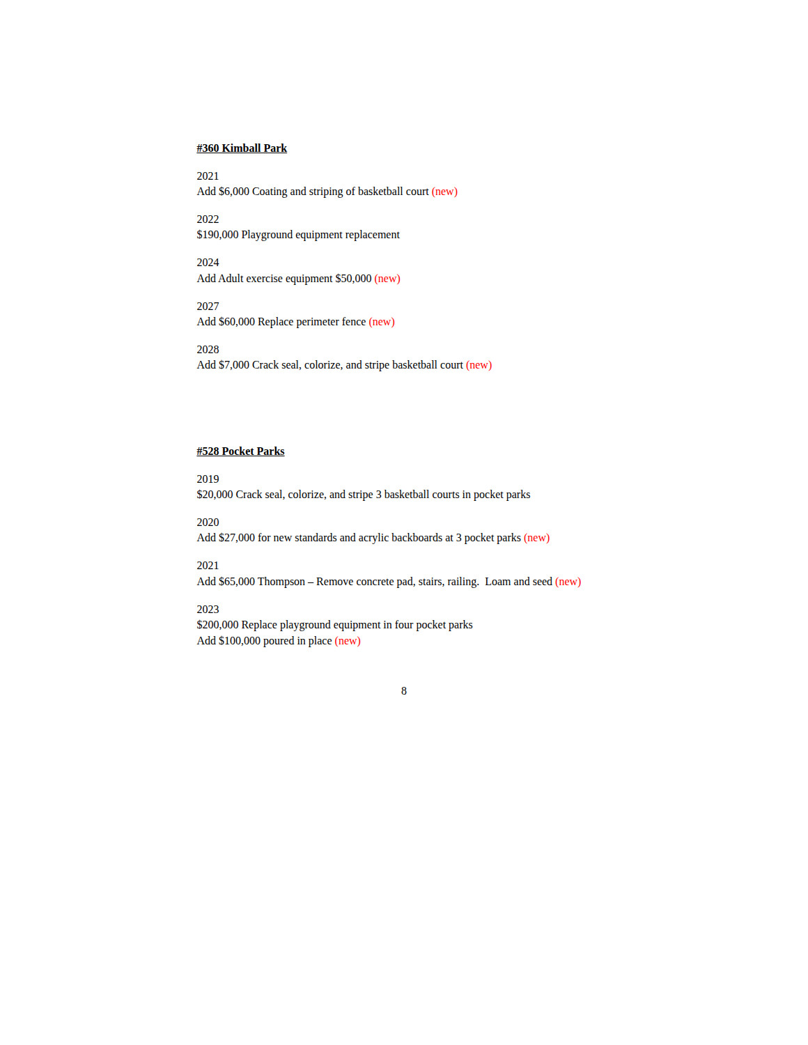#360 Kimball Park
2021
Add $6,000 Coating and striping of basketball court (new)
2022
$190,000 Playground equipment replacement
2024
Add Adult exercise equipment $50,000 (new)
2027
Add $60,000 Replace perimeter fence (new)
2028
Add $7,000 Crack seal, colorize, and stripe basketball court (new)
#528 Pocket Parks
2019
$20,000 Crack seal, colorize, and stripe 3 basketball courts in pocket parks
2020
Add $27,000 for new standards and acrylic backboards at 3 pocket parks (new)
2021
Add $65,000 Thompson – Remove concrete pad, stairs, railing. Loam and seed (new)
2023
$200,000 Replace playground equipment in four pocket parks
Add $100,000 poured in place (new)
8